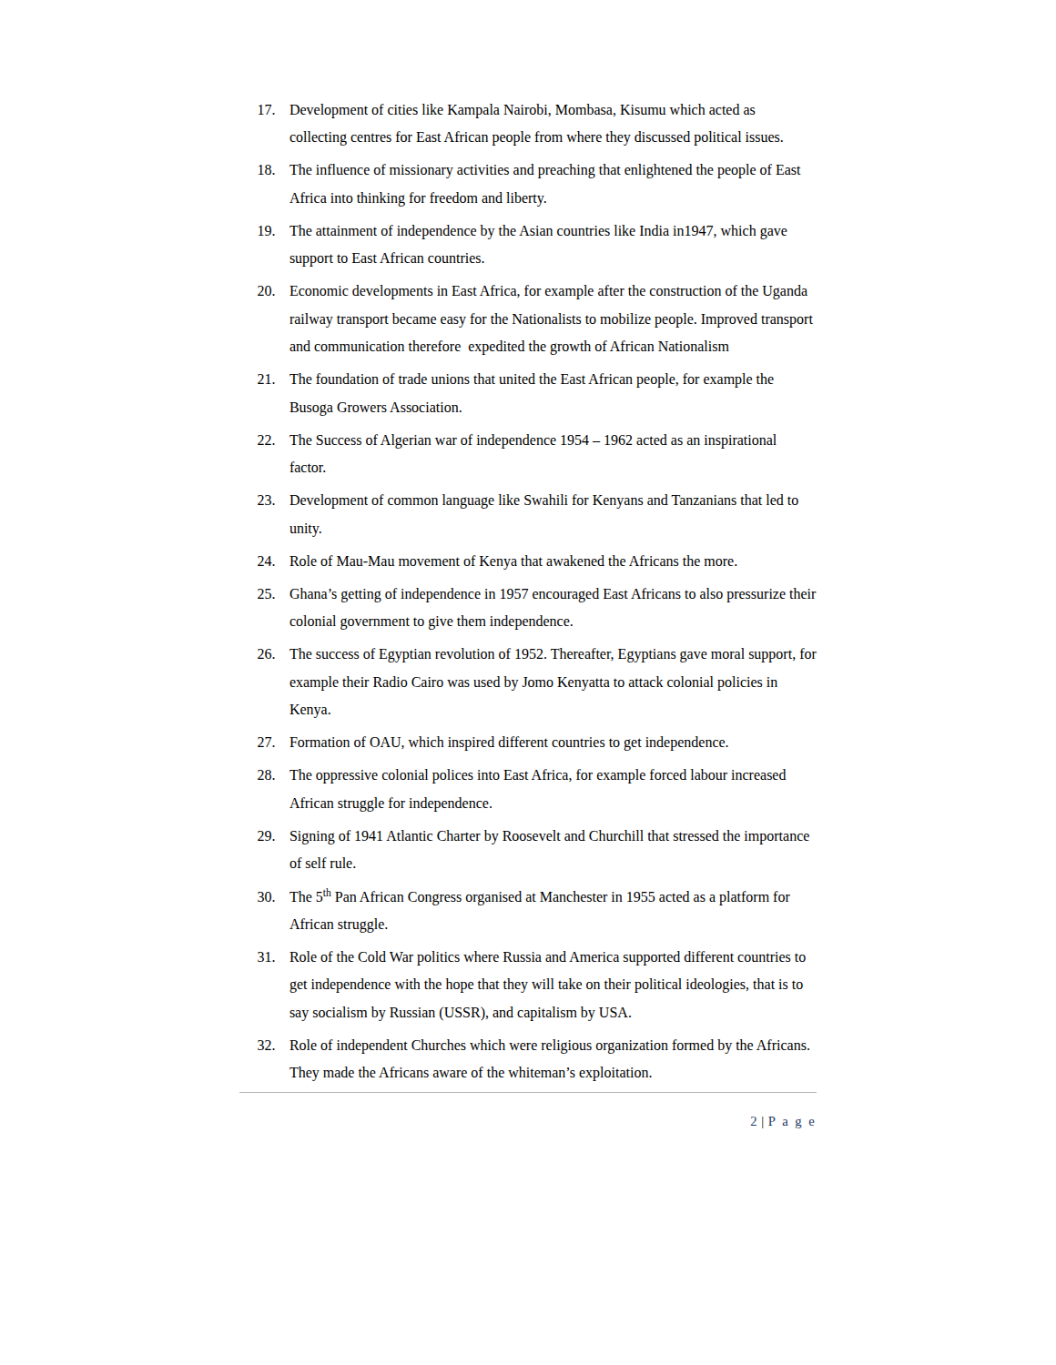Development of cities like Kampala Nairobi, Mombasa, Kisumu which acted as collecting centres for East African people from where they discussed political issues.
The influence of missionary activities and preaching that enlightened the people of East Africa into thinking for freedom and liberty.
The attainment of independence by the Asian countries like India in1947, which gave support to East African countries.
Economic developments in East Africa, for example after the construction of the Uganda railway transport became easy for the Nationalists to mobilize people. Improved transport and communication therefore expedited the growth of African Nationalism
The foundation of trade unions that united the East African people, for example the Busoga Growers Association.
The Success of Algerian war of independence 1954 – 1962 acted as an inspirational factor.
Development of common language like Swahili for Kenyans and Tanzanians that led to unity.
Role of Mau-Mau movement of Kenya that awakened the Africans the more.
Ghana’s getting of independence in 1957 encouraged East Africans to also pressurize their colonial government to give them independence.
The success of Egyptian revolution of 1952. Thereafter, Egyptians gave moral support, for example their Radio Cairo was used by Jomo Kenyatta to attack colonial policies in Kenya.
Formation of OAU, which inspired different countries to get independence.
The oppressive colonial polices into East Africa, for example forced labour increased African struggle for independence.
Signing of 1941 Atlantic Charter by Roosevelt and Churchill that stressed the importance of self rule.
The 5th Pan African Congress organised at Manchester in 1955 acted as a platform for African struggle.
Role of the Cold War politics where Russia and America supported different countries to get independence with the hope that they will take on their political ideologies, that is to say socialism by Russian (USSR), and capitalism by USA.
Role of independent Churches which were religious organization formed by the Africans. They made the Africans aware of the whiteman’s exploitation.
2 | P a g e